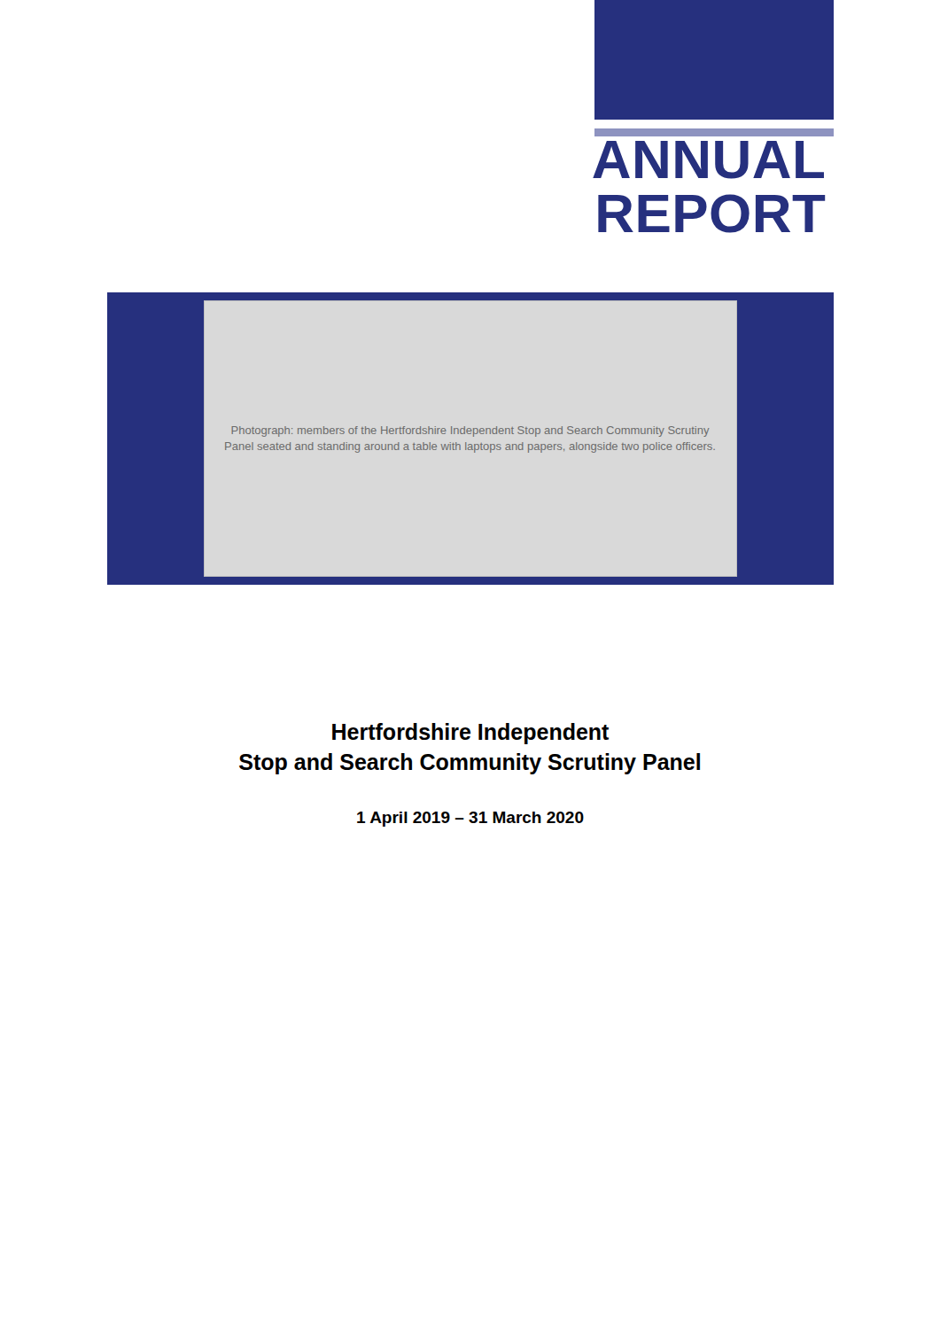ANNUAL
REPORT
Photograph: members of the Hertfordshire Independent Stop and Search Community Scrutiny Panel seated and standing around a table with laptops and papers, alongside two police officers.
Hertfordshire Independent
Stop and Search Community Scrutiny Panel
1 April 2019 – 31 March 2020